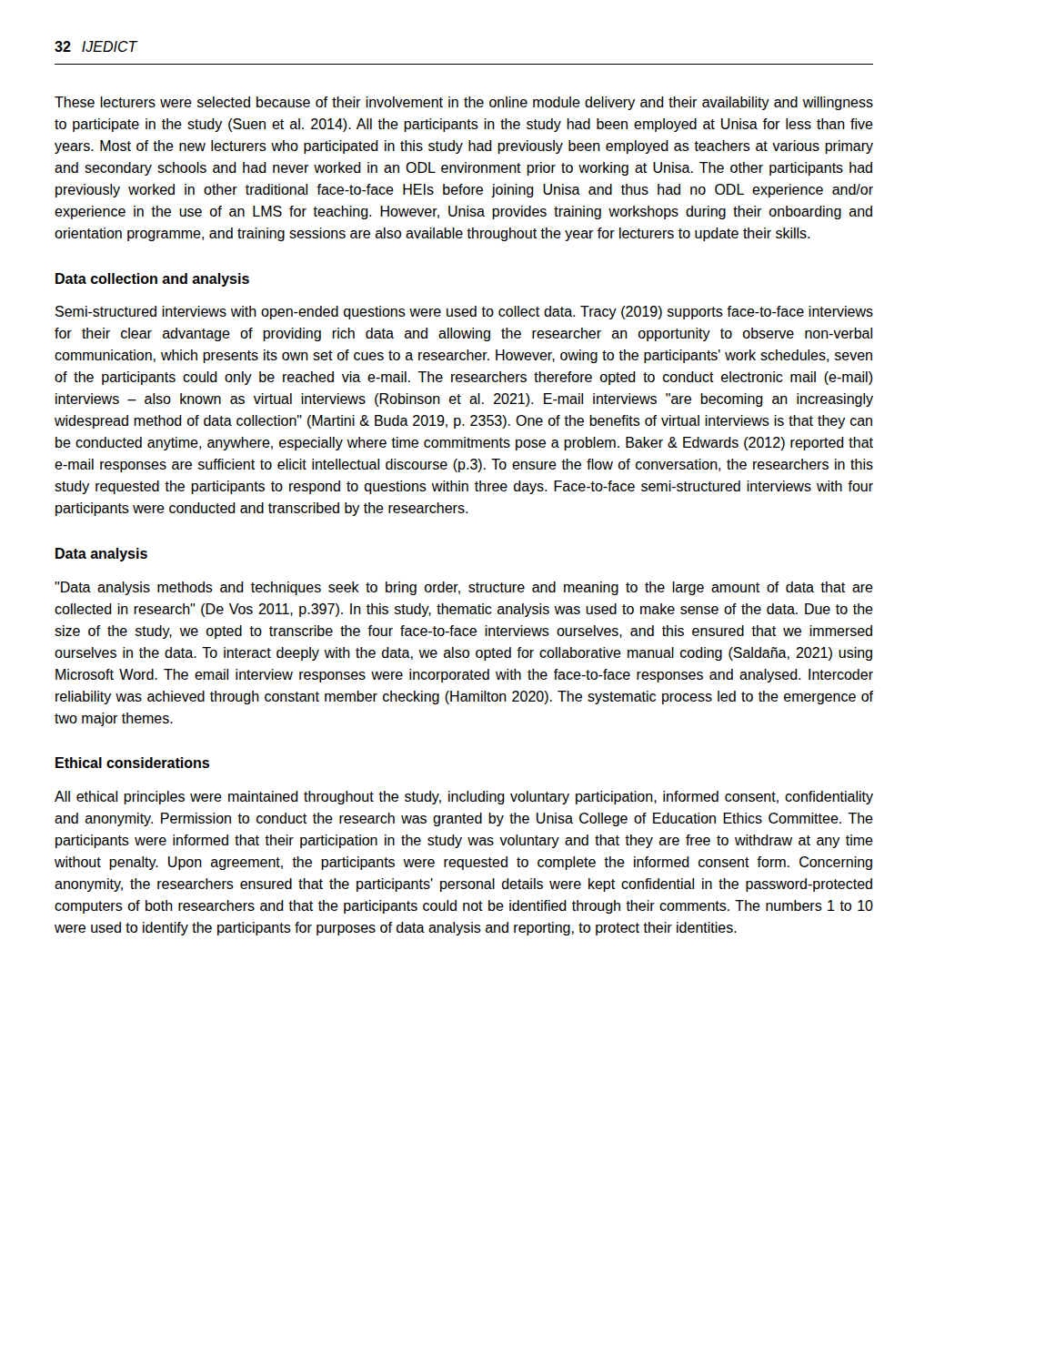32 IJEDICT
These lecturers were selected because of their involvement in the online module delivery and their availability and willingness to participate in the study (Suen et al. 2014). All the participants in the study had been employed at Unisa for less than five years. Most of the new lecturers who participated in this study had previously been employed as teachers at various primary and secondary schools and had never worked in an ODL environment prior to working at Unisa. The other participants had previously worked in other traditional face-to-face HEIs before joining Unisa and thus had no ODL experience and/or experience in the use of an LMS for teaching. However, Unisa provides training workshops during their onboarding and orientation programme, and training sessions are also available throughout the year for lecturers to update their skills.
Data collection and analysis
Semi-structured interviews with open-ended questions were used to collect data. Tracy (2019) supports face-to-face interviews for their clear advantage of providing rich data and allowing the researcher an opportunity to observe non-verbal communication, which presents its own set of cues to a researcher. However, owing to the participants' work schedules, seven of the participants could only be reached via e-mail. The researchers therefore opted to conduct electronic mail (e-mail) interviews – also known as virtual interviews (Robinson et al. 2021). E-mail interviews "are becoming an increasingly widespread method of data collection" (Martini & Buda 2019, p. 2353). One of the benefits of virtual interviews is that they can be conducted anytime, anywhere, especially where time commitments pose a problem. Baker & Edwards (2012) reported that e-mail responses are sufficient to elicit intellectual discourse (p.3). To ensure the flow of conversation, the researchers in this study requested the participants to respond to questions within three days. Face-to-face semi-structured interviews with four participants were conducted and transcribed by the researchers.
Data analysis
"Data analysis methods and techniques seek to bring order, structure and meaning to the large amount of data that are collected in research" (De Vos 2011, p.397). In this study, thematic analysis was used to make sense of the data. Due to the size of the study, we opted to transcribe the four face-to-face interviews ourselves, and this ensured that we immersed ourselves in the data. To interact deeply with the data, we also opted for collaborative manual coding (Saldaña, 2021) using Microsoft Word. The email interview responses were incorporated with the face-to-face responses and analysed. Intercoder reliability was achieved through constant member checking (Hamilton 2020). The systematic process led to the emergence of two major themes.
Ethical considerations
All ethical principles were maintained throughout the study, including voluntary participation, informed consent, confidentiality and anonymity. Permission to conduct the research was granted by the Unisa College of Education Ethics Committee. The participants were informed that their participation in the study was voluntary and that they are free to withdraw at any time without penalty. Upon agreement, the participants were requested to complete the informed consent form. Concerning anonymity, the researchers ensured that the participants' personal details were kept confidential in the password-protected computers of both researchers and that the participants could not be identified through their comments. The numbers 1 to 10 were used to identify the participants for purposes of data analysis and reporting, to protect their identities.